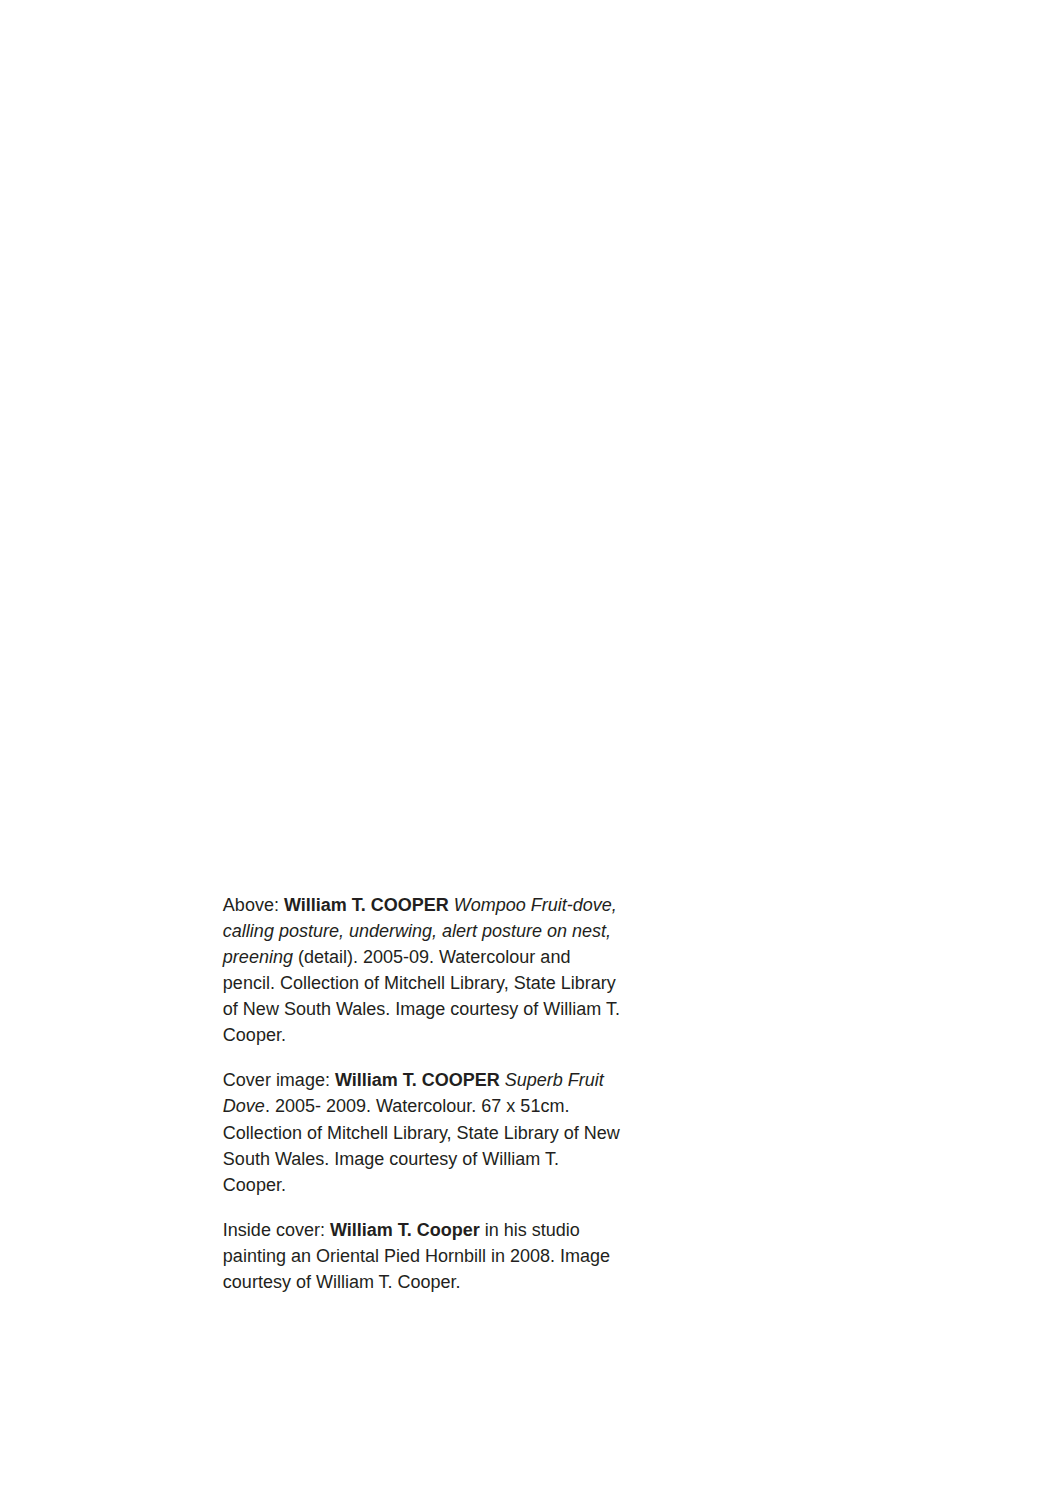Above: William T. COOPER Wompoo Fruit-dove, calling posture, underwing, alert posture on nest, preening (detail). 2005-09. Watercolour and pencil. Collection of Mitchell Library, State Library of New South Wales. Image courtesy of William T. Cooper.
Cover image: William T. COOPER Superb Fruit Dove. 2005- 2009. Watercolour. 67 x 51cm. Collection of Mitchell Library, State Library of New South Wales. Image courtesy of William T. Cooper.
Inside cover: William T. Cooper in his studio painting an Oriental Pied Hornbill in 2008. Image courtesy of William T. Cooper.